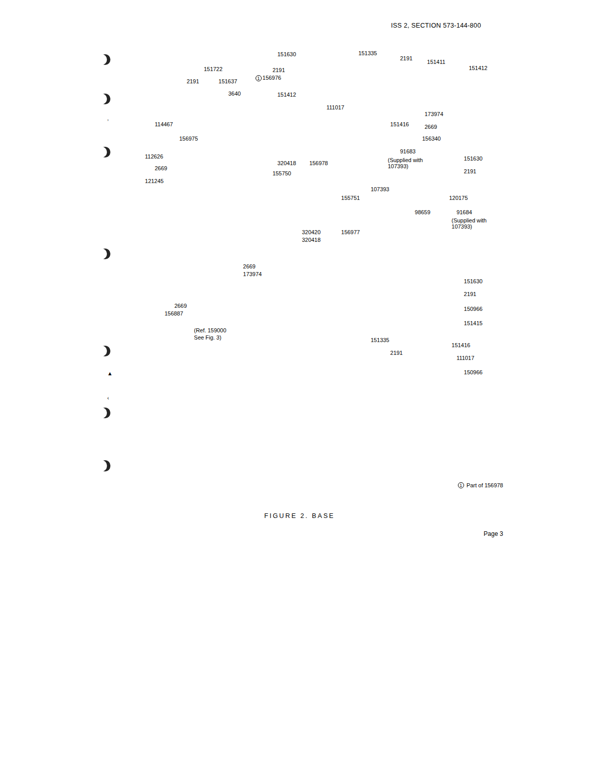,
,
▲
‹
ISS 2, SECTION 573-144-800
151630
151335
2191
151411
151412
151722
2191
2191
151637
1156976
3640
151412
111017
114467
151416
173974
2669
156340
156975
112626
2669
121245
320418
156978
155750
91683
(Supplied with
107393)
151630
2191
107393
120175
98659
91684
(Supplied with
107393)
155751
320420
320418
156977
2669
173974
2669
156887
(Ref. 159000
See Fig. 3)
151630
2191
150966
151415
151335
2191
151416
111017
150966
1 Part of 156978
FIGURE 2. BASE
Page 3